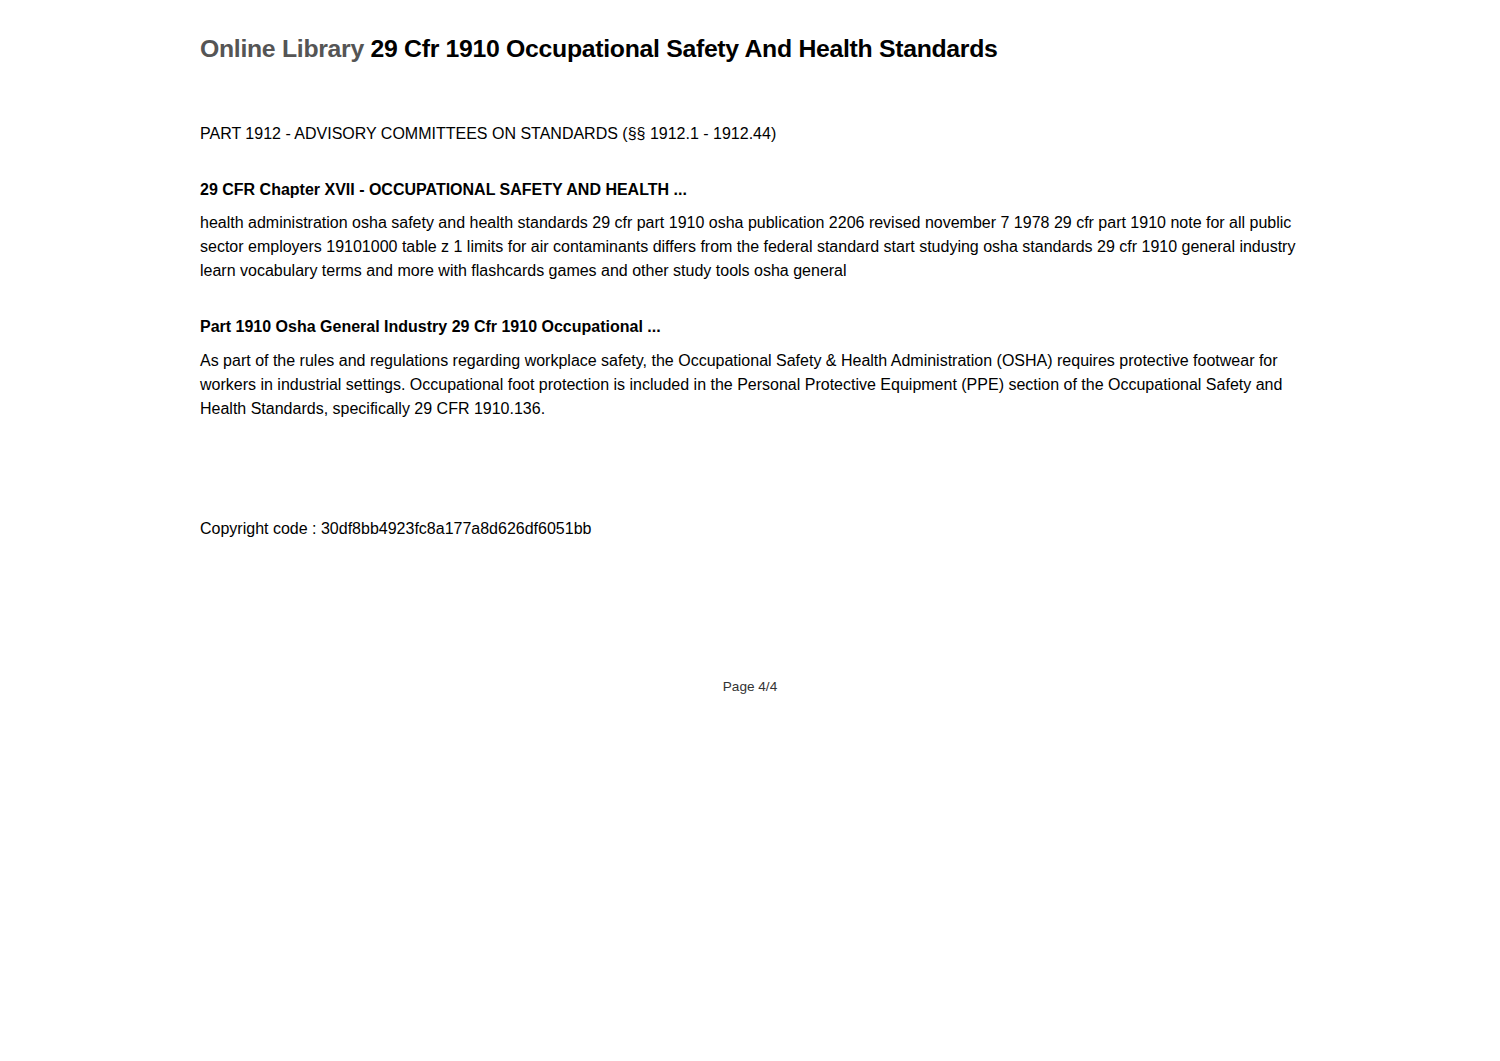Online Library 29 Cfr 1910 Occupational Safety And Health Standards
PART 1912 - ADVISORY COMMITTEES ON STANDARDS (§§ 1912.1 - 1912.44)
29 CFR Chapter XVII - OCCUPATIONAL SAFETY AND HEALTH ...
health administration osha safety and health standards 29 cfr part 1910 osha publication 2206 revised november 7 1978 29 cfr part 1910 note for all public sector employers 19101000 table z 1 limits for air contaminants differs from the federal standard start studying osha standards 29 cfr 1910 general industry learn vocabulary terms and more with flashcards games and other study tools osha general
Part 1910 Osha General Industry 29 Cfr 1910 Occupational ...
As part of the rules and regulations regarding workplace safety, the Occupational Safety & Health Administration (OSHA) requires protective footwear for workers in industrial settings. Occupational foot protection is included in the Personal Protective Equipment (PPE) section of the Occupational Safety and Health Standards, specifically 29 CFR 1910.136.
Copyright code : 30df8bb4923fc8a177a8d626df6051bb
Page 4/4